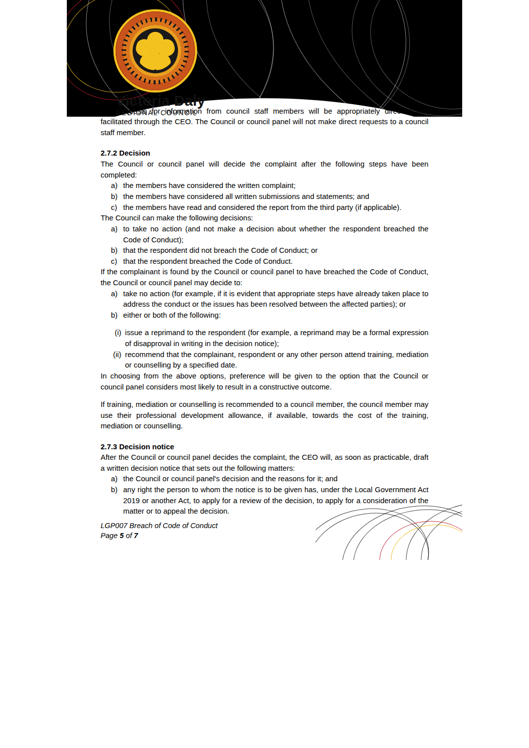Victoria Daly
REGIONAL COUNCIL
Any requests for information from council staff members will be appropriately directed and facilitated through the CEO. The Council or council panel will not make direct requests to a council staff member.
2.7.2 Decision
The Council or council panel will decide the complaint after the following steps have been completed:
a) the members have considered the written complaint;
b) the members have considered all written submissions and statements; and
c) the members have read and considered the report from the third party (if applicable).
The Council can make the following decisions:
a) to take no action (and not make a decision about whether the respondent breached the Code of Conduct);
b) that the respondent did not breach the Code of Conduct; or
c) that the respondent breached the Code of Conduct.
If the complainant is found by the Council or council panel to have breached the Code of Conduct, the Council or council panel may decide to:
a) take no action (for example, if it is evident that appropriate steps have already taken place to address the conduct or the issues has been resolved between the affected parties); or
b) either or both of the following:
(i) issue a reprimand to the respondent (for example, a reprimand may be a formal expression of disapproval in writing in the decision notice);
(ii) recommend that the complainant, respondent or any other person attend training, mediation or counselling by a specified date.
In choosing from the above options, preference will be given to the option that the Council or council panel considers most likely to result in a constructive outcome.
If training, mediation or counselling is recommended to a council member, the council member may use their professional development allowance, if available, towards the cost of the training, mediation or counselling.
2.7.3 Decision notice
After the Council or council panel decides the complaint, the CEO will, as soon as practicable, draft a written decision notice that sets out the following matters:
a) the Council or council panel's decision and the reasons for it; and
b) any right the person to whom the notice is to be given has, under the Local Government Act 2019 or another Act, to apply for a review of the decision, to apply for a consideration of the matter or to appeal the decision.
LGP007 Breach of Code of Conduct
Page 5 of 7